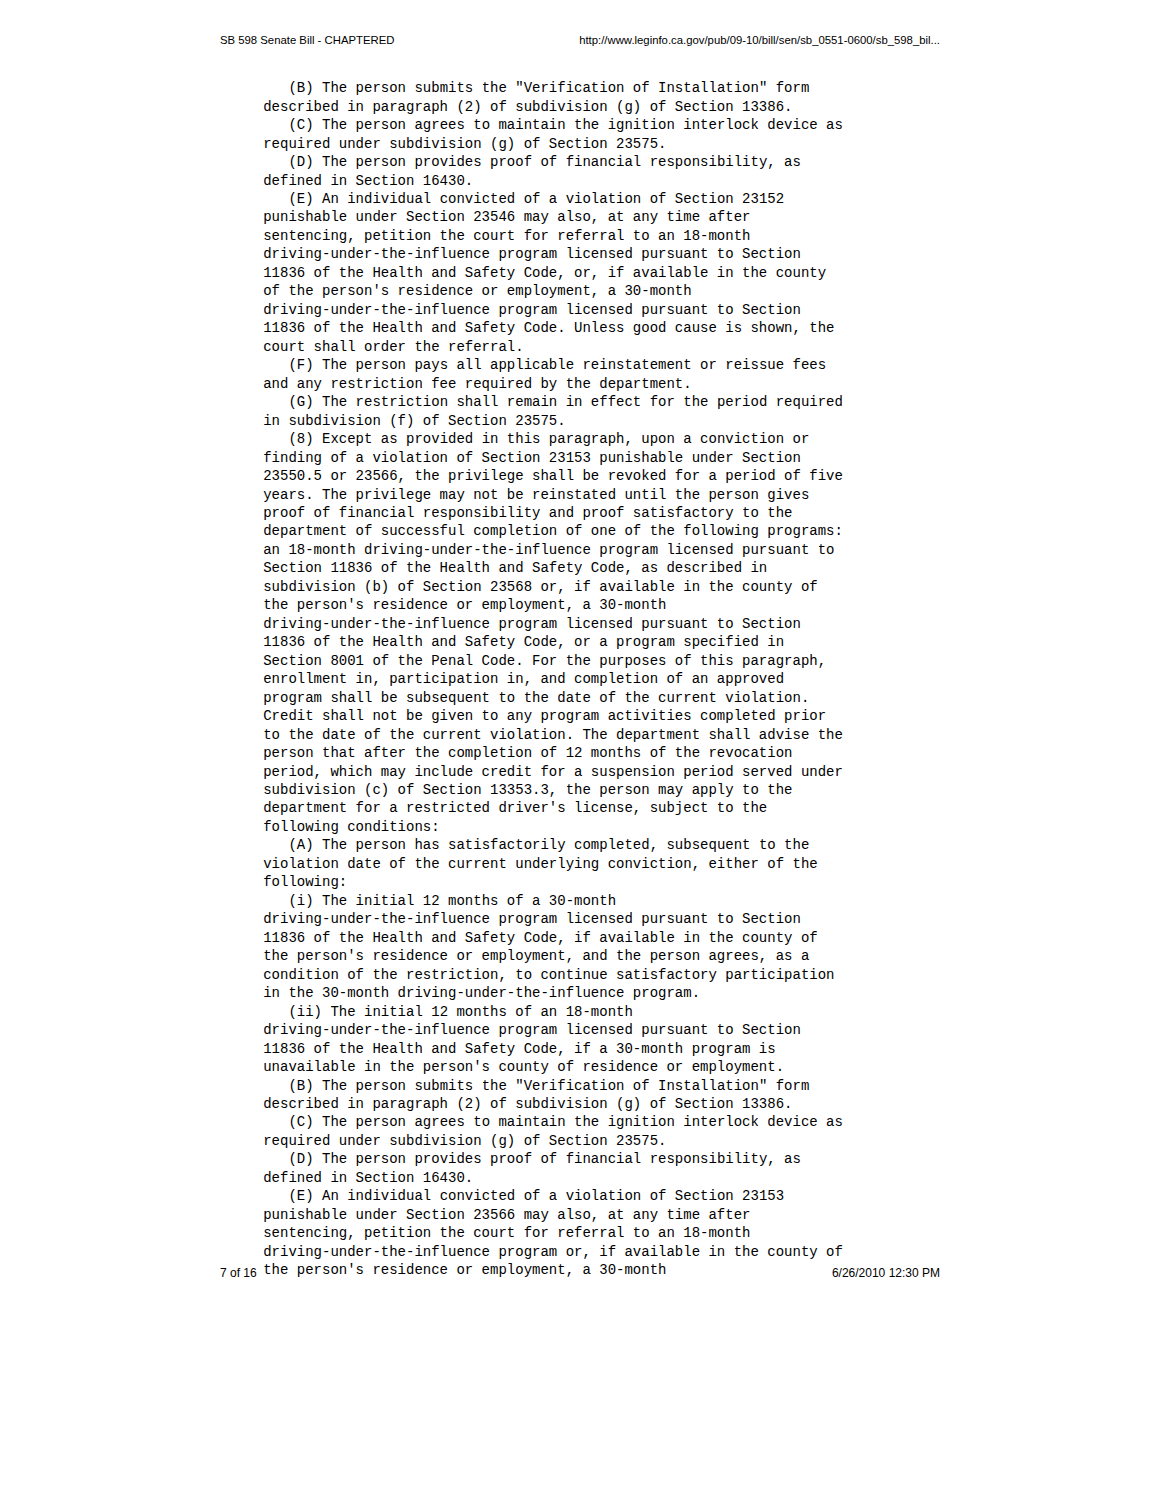SB 598 Senate Bill - CHAPTERED
http://www.leginfo.ca.gov/pub/09-10/bill/sen/sb_0551-0600/sb_598_bil...
(B) The person submits the "Verification of Installation" form described in paragraph (2) of subdivision (g) of Section 13386. (C) The person agrees to maintain the ignition interlock device as required under subdivision (g) of Section 23575. (D) The person provides proof of financial responsibility, as defined in Section 16430. (E) An individual convicted of a violation of Section 23152 punishable under Section 23546 may also, at any time after sentencing, petition the court for referral to an 18-month driving-under-the-influence program licensed pursuant to Section 11836 of the Health and Safety Code, or, if available in the county of the person's residence or employment, a 30-month driving-under-the-influence program licensed pursuant to Section 11836 of the Health and Safety Code. Unless good cause is shown, the court shall order the referral. (F) The person pays all applicable reinstatement or reissue fees and any restriction fee required by the department. (G) The restriction shall remain in effect for the period required in subdivision (f) of Section 23575. (8) Except as provided in this paragraph, upon a conviction or finding of a violation of Section 23153 punishable under Section 23550.5 or 23566, the privilege shall be revoked for a period of five years. The privilege may not be reinstated until the person gives proof of financial responsibility and proof satisfactory to the department of successful completion of one of the following programs: an 18-month driving-under-the-influence program licensed pursuant to Section 11836 of the Health and Safety Code, as described in subdivision (b) of Section 23568 or, if available in the county of the person's residence or employment, a 30-month driving-under-the-influence program licensed pursuant to Section 11836 of the Health and Safety Code, or a program specified in Section 8001 of the Penal Code. For the purposes of this paragraph, enrollment in, participation in, and completion of an approved program shall be subsequent to the date of the current violation. Credit shall not be given to any program activities completed prior to the date of the current violation. The department shall advise the person that after the completion of 12 months of the revocation period, which may include credit for a suspension period served under subdivision (c) of Section 13353.3, the person may apply to the department for a restricted driver's license, subject to the following conditions: (A) The person has satisfactorily completed, subsequent to the violation date of the current underlying conviction, either of the following: (i) The initial 12 months of a 30-month driving-under-the-influence program licensed pursuant to Section 11836 of the Health and Safety Code, if available in the county of the person's residence or employment, and the person agrees, as a condition of the restriction, to continue satisfactory participation in the 30-month driving-under-the-influence program. (ii) The initial 12 months of an 18-month driving-under-the-influence program licensed pursuant to Section 11836 of the Health and Safety Code, if a 30-month program is unavailable in the person's county of residence or employment. (B) The person submits the "Verification of Installation" form described in paragraph (2) of subdivision (g) of Section 13386. (C) The person agrees to maintain the ignition interlock device as required under subdivision (g) of Section 23575. (D) The person provides proof of financial responsibility, as defined in Section 16430. (E) An individual convicted of a violation of Section 23153 punishable under Section 23566 may also, at any time after sentencing, petition the court for referral to an 18-month driving-under-the-influence program or, if available in the county of the person's residence or employment, a 30-month
7 of 16
6/26/2010 12:30 PM